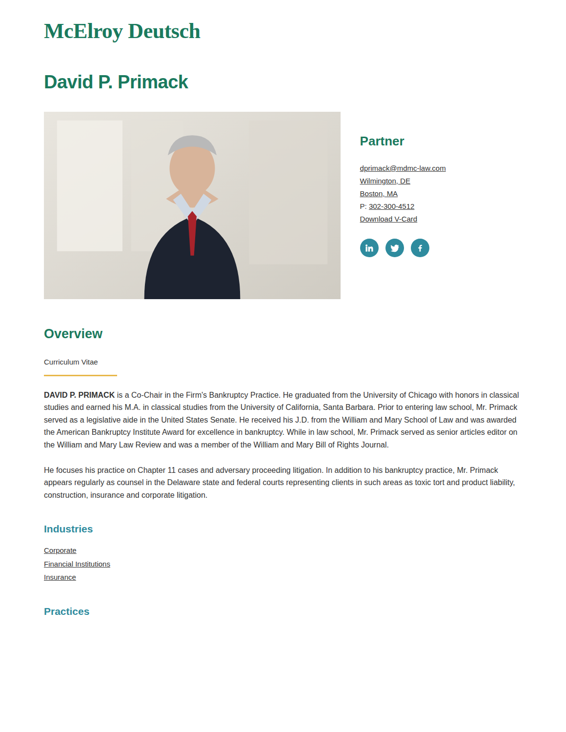McElroy Deutsch
David P. Primack
Partner
dprimack@mdmc-law.com
Wilmington, DE
Boston, MA
P: 302-300-4512
Download V-Card
Overview
Curriculum Vitae
DAVID P. PRIMACK is a Co-Chair in the Firm's Bankruptcy Practice. He graduated from the University of Chicago with honors in classical studies and earned his M.A. in classical studies from the University of California, Santa Barbara. Prior to entering law school, Mr. Primack served as a legislative aide in the United States Senate. He received his J.D. from the William and Mary School of Law and was awarded the American Bankruptcy Institute Award for excellence in bankruptcy. While in law school, Mr. Primack served as senior articles editor on the William and Mary Law Review and was a member of the William and Mary Bill of Rights Journal.
He focuses his practice on Chapter 11 cases and adversary proceeding litigation. In addition to his bankruptcy practice, Mr. Primack appears regularly as counsel in the Delaware state and federal courts representing clients in such areas as toxic tort and product liability, construction, insurance and corporate litigation.
Industries
Corporate
Financial Institutions
Insurance
Practices